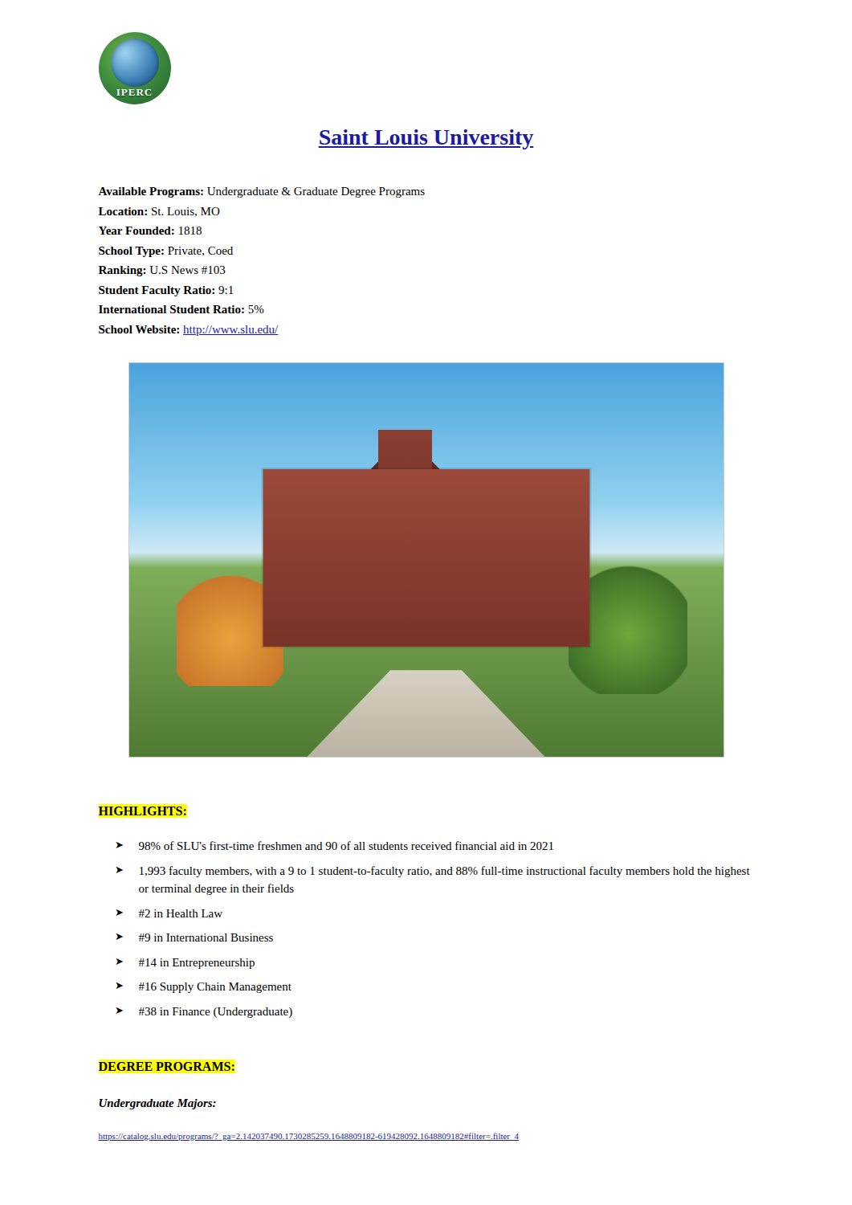Saint Louis University
Available Programs: Undergraduate & Graduate Degree Programs
Location: St. Louis, MO
Year Founded: 1818
School Type: Private, Coed
Ranking: U.S News #103
Student Faculty Ratio: 9:1
International Student Ratio: 5%
School Website: http://www.slu.edu/
HIGHLIGHTS:
98% of SLU's first-time freshmen and 90 of all students received financial aid in 2021
1,993 faculty members, with a 9 to 1 student-to-faculty ratio, and 88% full-time instructional faculty members hold the highest or terminal degree in their fields
#2 in Health Law
#9 in International Business
#14 in Entrepreneurship
#16 Supply Chain Management
#38 in Finance (Undergraduate)
DEGREE PROGRAMS:
Undergraduate Majors:
https://catalog.slu.edu/programs/?_ga=2.142037490.1730285259.1648809182-619428092.1648809182#filter=.filter_4